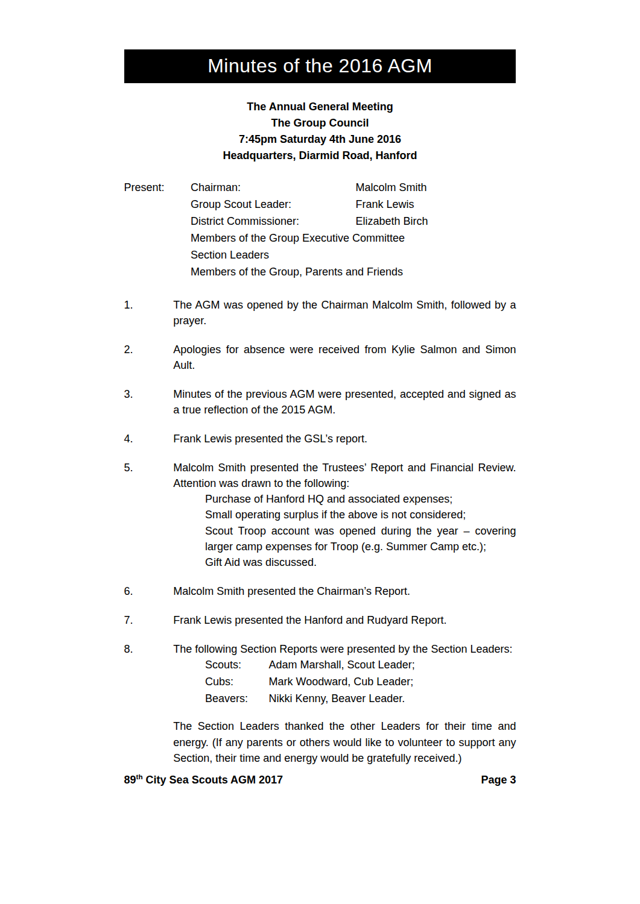Minutes of the 2016 AGM
The Annual General Meeting
The Group Council
7:45pm Saturday 4th June 2016
Headquarters, Diarmid Road, Hanford
| Present: | Chairman: | Malcolm Smith |
| | Group Scout Leader: | Frank Lewis |
| | District Commissioner: | Elizabeth Birch |
| | Members of the Group Executive Committee |
| | Section Leaders |
| | Members of the Group, Parents and Friends |
1. The AGM was opened by the Chairman Malcolm Smith, followed by a prayer.
2. Apologies for absence were received from Kylie Salmon and Simon Ault.
3. Minutes of the previous AGM were presented, accepted and signed as a true reflection of the 2015 AGM.
4. Frank Lewis presented the GSL’s report.
5. Malcolm Smith presented the Trustees’ Report and Financial Review. Attention was drawn to the following:
Purchase of Hanford HQ and associated expenses;
Small operating surplus if the above is not considered;
Scout Troop account was opened during the year – covering larger camp expenses for Troop (e.g. Summer Camp etc.);
Gift Aid was discussed.
6. Malcolm Smith presented the Chairman’s Report.
7. Frank Lewis presented the Hanford and Rudyard Report.
8. The following Section Reports were presented by the Section Leaders:
| Scouts: | Adam Marshall, Scout Leader; |
| Cubs: | Mark Woodward, Cub Leader; |
| Beavers: | Nikki Kenny, Beaver Leader. |
The Section Leaders thanked the other Leaders for their time and energy. (If any parents or others would like to volunteer to support any Section, their time and energy would be gratefully received.)
89th City Sea Scouts AGM 2017 Page 3